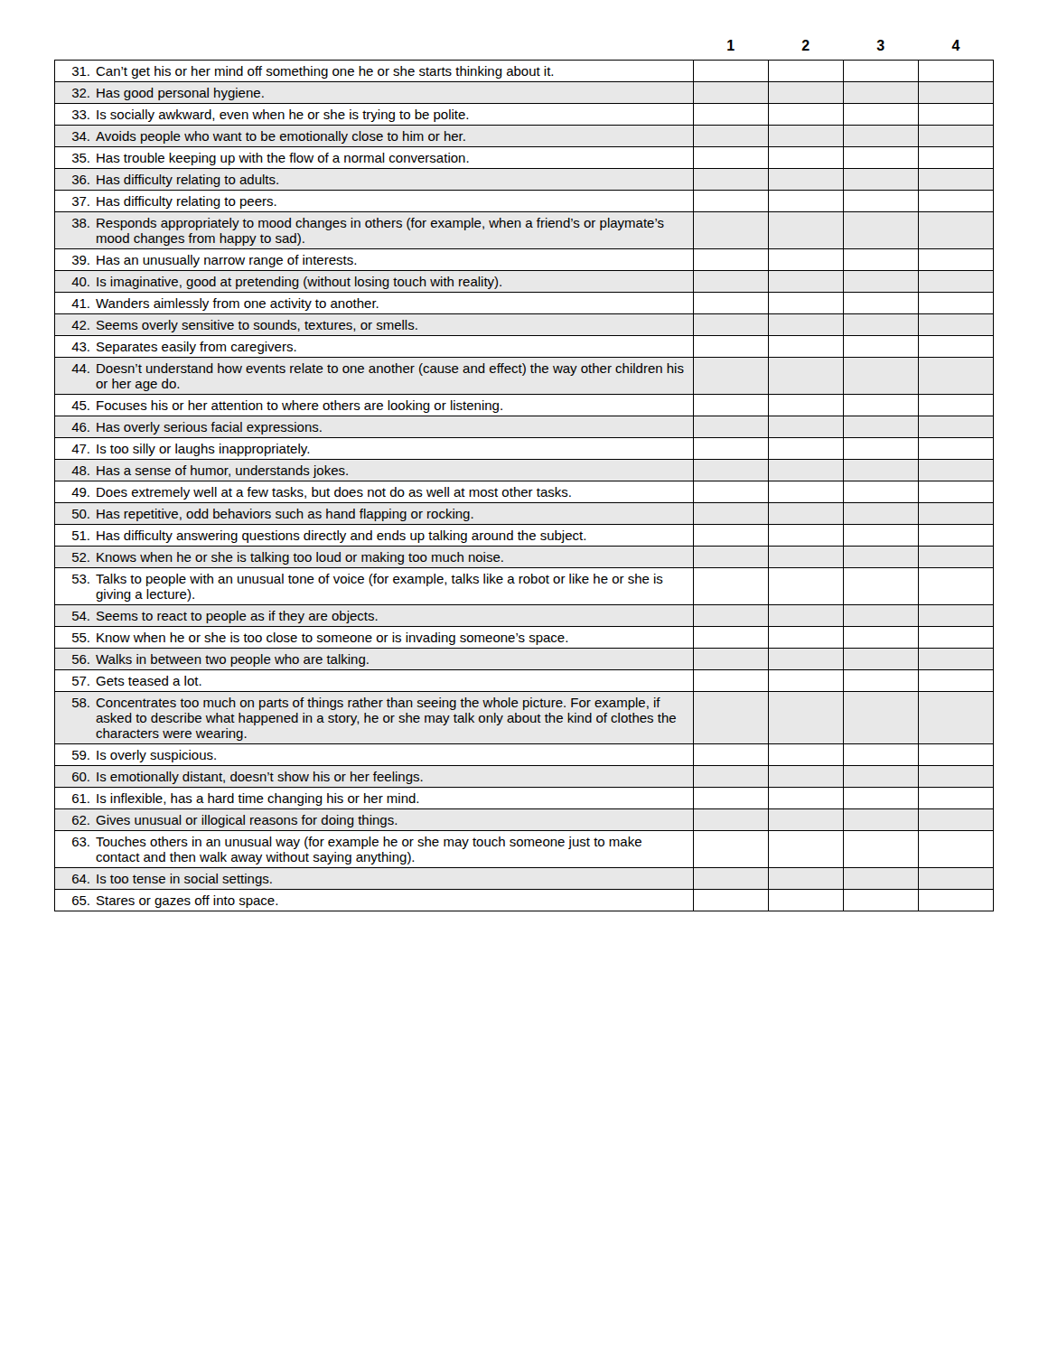| | 1 | 2 | 3 | 4 |
| --- | --- | --- | --- | --- |
| 31. Can’t get his or her mind off something one he or she starts thinking about it. | | | | |
| 32. Has good personal hygiene. | | | | |
| 33. Is socially awkward, even when he or she is trying to be polite. | | | | |
| 34. Avoids people who want to be emotionally close to him or her. | | | | |
| 35. Has trouble keeping up with the flow of a normal conversation. | | | | |
| 36. Has difficulty relating to adults. | | | | |
| 37. Has difficulty relating to peers. | | | | |
| 38. Responds appropriately to mood changes in others (for example, when a friend’s or playmate’s mood changes from happy to sad). | | | | |
| 39. Has an unusually narrow range of interests. | | | | |
| 40. Is imaginative, good at pretending (without losing touch with reality). | | | | |
| 41. Wanders aimlessly from one activity to another. | | | | |
| 42. Seems overly sensitive to sounds, textures, or smells. | | | | |
| 43. Separates easily from caregivers. | | | | |
| 44. Doesn’t understand how events relate to one another (cause and effect) the way other children his or her age do. | | | | |
| 45. Focuses his or her attention to where others are looking or listening. | | | | |
| 46. Has overly serious facial expressions. | | | | |
| 47. Is too silly or laughs inappropriately. | | | | |
| 48. Has a sense of humor, understands jokes. | | | | |
| 49. Does extremely well at a few tasks, but does not do as well at most other tasks. | | | | |
| 50. Has repetitive, odd behaviors such as hand flapping or rocking. | | | | |
| 51. Has difficulty answering questions directly and ends up talking around the subject. | | | | |
| 52. Knows when he or she is talking too loud or making too much noise. | | | | |
| 53. Talks to people with an unusual tone of voice (for example, talks like a robot or like he or she is giving a lecture). | | | | |
| 54. Seems to react to people as if they are objects. | | | | |
| 55. Know when he or she is too close to someone or is invading someone’s space. | | | | |
| 56. Walks in between two people who are talking. | | | | |
| 57. Gets teased a lot. | | | | |
| 58. Concentrates too much on parts of things rather than seeing the whole picture. For example, if asked to describe what happened in a story, he or she may talk only about the kind of clothes the characters were wearing. | | | | |
| 59. Is overly suspicious. | | | | |
| 60. Is emotionally distant, doesn’t show his or her feelings. | | | | |
| 61. Is inflexible, has a hard time changing his or her mind. | | | | |
| 62. Gives unusual or illogical reasons for doing things. | | | | |
| 63. Touches others in an unusual way (for example he or she may touch someone just to make contact and then walk away without saying anything). | | | | |
| 64. Is too tense in social settings. | | | | |
| 65. Stares or gazes off into space. | | | | |